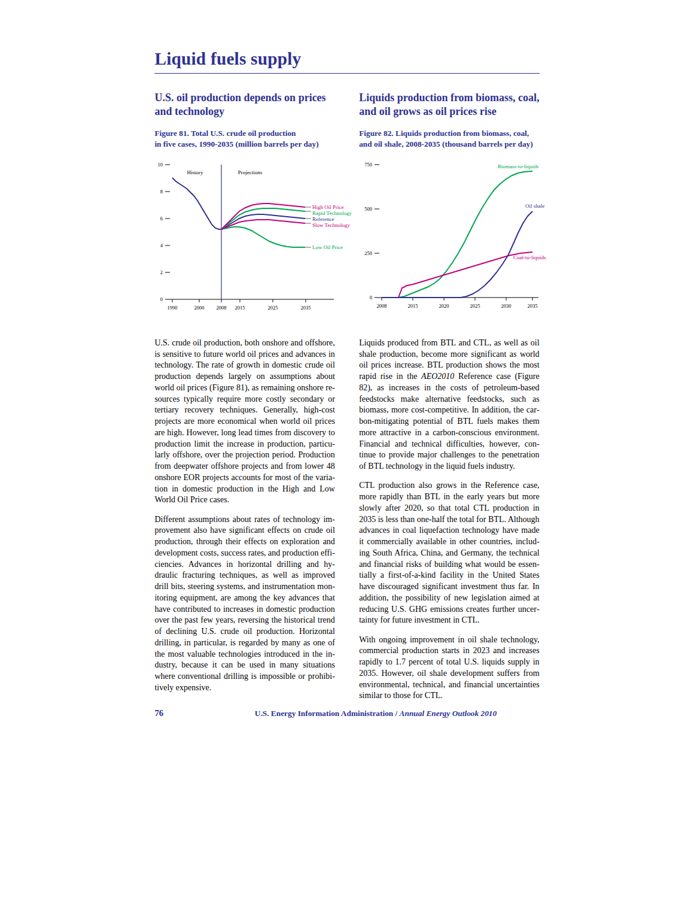Liquid fuels supply
U.S. oil production depends on prices and technology
Figure 81. Total U.S. crude oil production
in five cases, 1990-2035 (million barrels per day)
10 8 6 4 2 0 1990 2000 2008 2015 2025 2035 History Projections High Oil Price Rapid Technology Reference Slow Technology Low Oil Price
U.S. crude oil production, both onshore and offshore, is sensitive to future world oil prices and advances in technology. The rate of growth in domestic crude oil production depends largely on assumptions about world oil prices (Figure 81), as remaining onshore resources typically require more costly secondary or tertiary recovery techniques. Generally, high-cost projects are more economical when world oil prices are high. However, long lead times from discovery to production limit the increase in production, particularly offshore, over the projection period. Production from deepwater offshore projects and from lower 48 onshore EOR projects accounts for most of the variation in domestic production in the High and Low World Oil Price cases.
Different assumptions about rates of technology improvement also have significant effects on crude oil production, through their effects on exploration and development costs, success rates, and production efficiencies. Advances in horizontal drilling and hydraulic fracturing techniques, as well as improved drill bits, steering systems, and instrumentation monitoring equipment, are among the key advances that have contributed to increases in domestic production over the past few years, reversing the historical trend of declining U.S. crude oil production. Horizontal drilling, in particular, is regarded by many as one of the most valuable technologies introduced in the industry, because it can be used in many situations where conventional drilling is impossible or prohibitively expensive.
Liquids production from biomass, coal, and oil grows as oil prices rise
Figure 82. Liquids production from biomass, coal,
and oil shale, 2008-2035 (thousand barrels per day)
750 500 250 0 2008 2015 2020 2025 2030 2035 Biomass-to-liquids Oil shale Coal-to-liquids
Liquids produced from BTL and CTL, as well as oil shale production, become more significant as world oil prices increase. BTL production shows the most rapid rise in the AEO2010 Reference case (Figure 82), as increases in the costs of petroleum-based feedstocks make alternative feedstocks, such as biomass, more cost-competitive. In addition, the carbon-mitigating potential of BTL fuels makes them more attractive in a carbon-conscious environment. Financial and technical difficulties, however, continue to provide major challenges to the penetration of BTL technology in the liquid fuels industry.
CTL production also grows in the Reference case, more rapidly than BTL in the early years but more slowly after 2020, so that total CTL production in 2035 is less than one-half the total for BTL. Although advances in coal liquefaction technology have made it commercially available in other countries, including South Africa, China, and Germany, the technical and financial risks of building what would be essentially a first-of-a-kind facility in the United States have discouraged significant investment thus far. In addition, the possibility of new legislation aimed at reducing U.S. GHG emissions creates further uncertainty for future investment in CTL.
With ongoing improvement in oil shale technology, commercial production starts in 2023 and increases rapidly to 1.7 percent of total U.S. liquids supply in 2035. However, oil shale development suffers from environmental, technical, and financial uncertainties similar to those for CTL.
76
U.S. Energy Information Administration / Annual Energy Outlook 2010